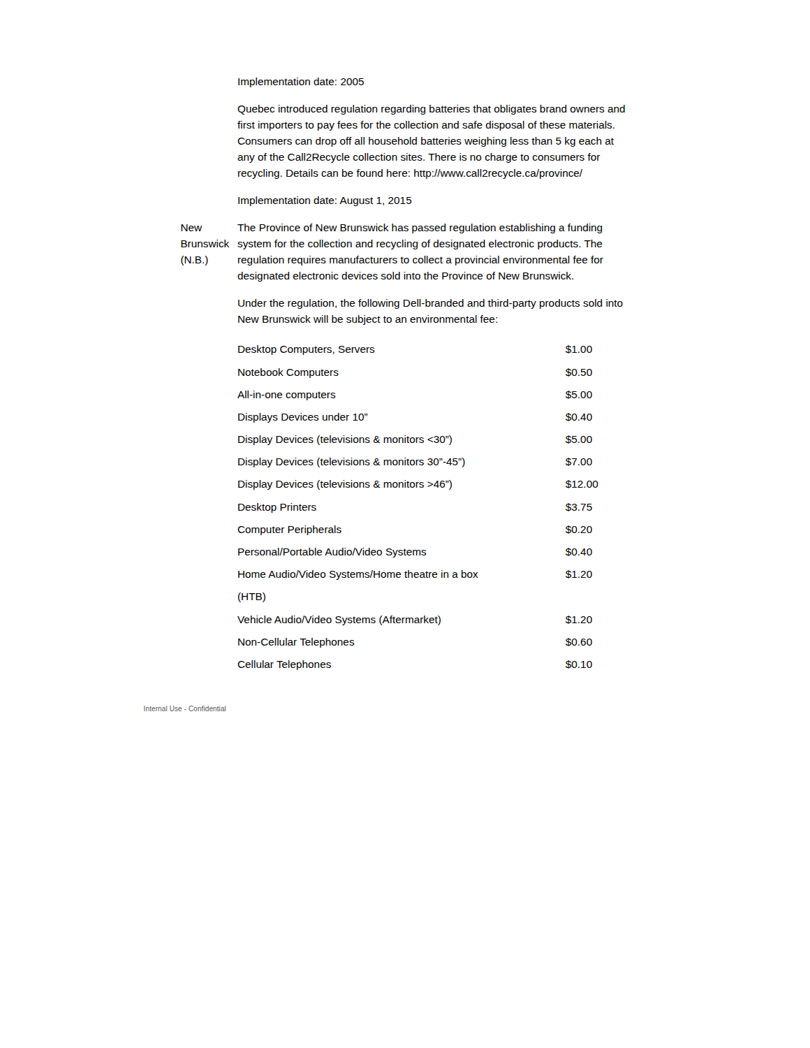Implementation date: 2005
Quebec introduced regulation regarding batteries that obligates brand owners and first importers to pay fees for the collection and safe disposal of these materials. Consumers can drop off all household batteries weighing less than 5 kg each at any of the Call2Recycle collection sites. There is no charge to consumers for recycling. Details can be found here: http://www.call2recycle.ca/province/
Implementation date: August 1, 2015
New Brunswick (N.B.)
The Province of New Brunswick has passed regulation establishing a funding system for the collection and recycling of designated electronic products. The regulation requires manufacturers to collect a provincial environmental fee for designated electronic devices sold into the Province of New Brunswick.
Under the regulation, the following Dell-branded and third-party products sold into New Brunswick will be subject to an environmental fee:
| Desktop Computers, Servers | $1.00 |
| Notebook Computers | $0.50 |
| All-in-one computers | $5.00 |
| Displays Devices under 10” | $0.40 |
| Display Devices (televisions & monitors <30”) | $5.00 |
| Display Devices (televisions & monitors 30”-45”) | $7.00 |
| Display Devices (televisions & monitors >46”) | $12.00 |
| Desktop Printers | $3.75 |
| Computer Peripherals | $0.20 |
| Personal/Portable Audio/Video Systems | $0.40 |
| Home Audio/Video Systems/Home theatre in a box | $1.20 |
| (HTB) | |
| Vehicle Audio/Video Systems (Aftermarket) | $1.20 |
| Non-Cellular Telephones | $0.60 |
| Cellular Telephones | $0.10 |
Internal Use - Confidential